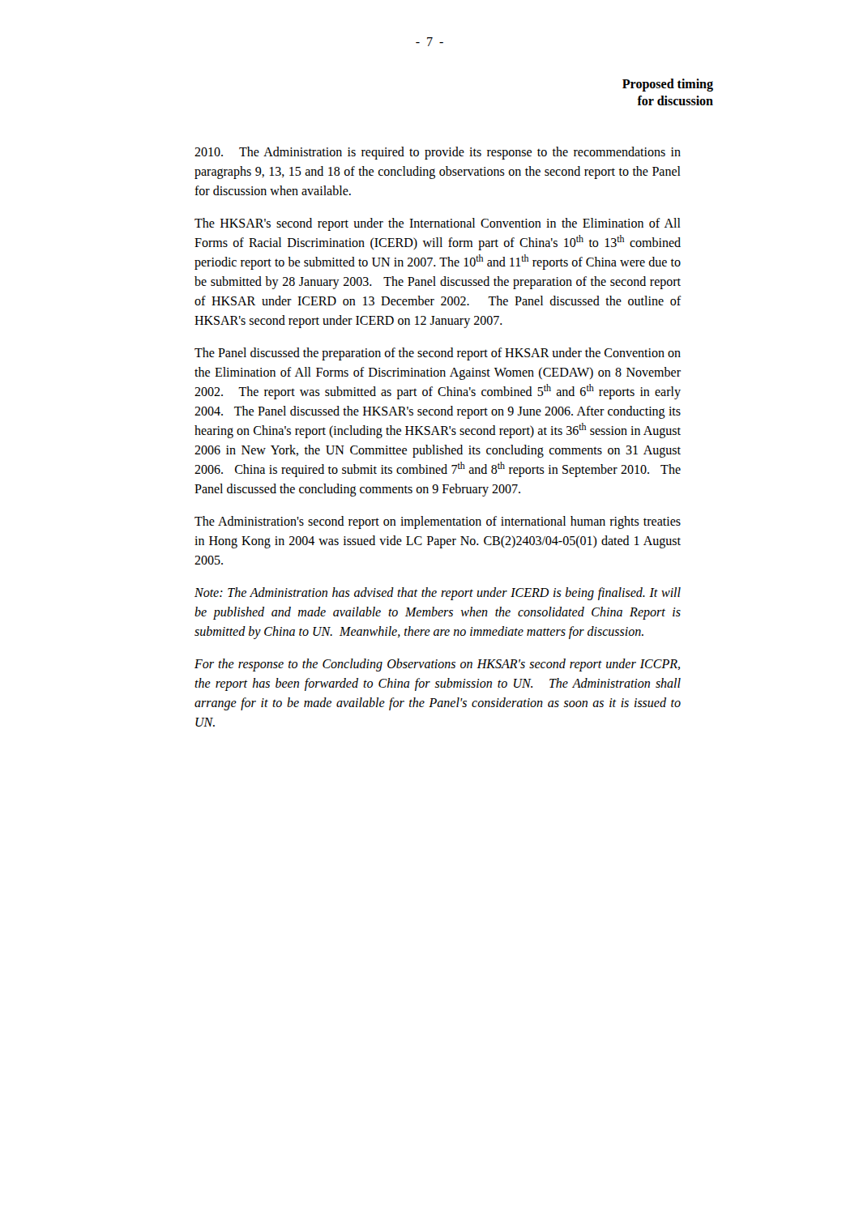- 7 -
Proposed timing
for discussion
2010. The Administration is required to provide its response to the recommendations in paragraphs 9, 13, 15 and 18 of the concluding observations on the second report to the Panel for discussion when available.
The HKSAR's second report under the International Convention in the Elimination of All Forms of Racial Discrimination (ICERD) will form part of China's 10th to 13th combined periodic report to be submitted to UN in 2007. The 10th and 11th reports of China were due to be submitted by 28 January 2003. The Panel discussed the preparation of the second report of HKSAR under ICERD on 13 December 2002. The Panel discussed the outline of HKSAR's second report under ICERD on 12 January 2007.
The Panel discussed the preparation of the second report of HKSAR under the Convention on the Elimination of All Forms of Discrimination Against Women (CEDAW) on 8 November 2002. The report was submitted as part of China's combined 5th and 6th reports in early 2004. The Panel discussed the HKSAR's second report on 9 June 2006. After conducting its hearing on China's report (including the HKSAR's second report) at its 36th session in August 2006 in New York, the UN Committee published its concluding comments on 31 August 2006. China is required to submit its combined 7th and 8th reports in September 2010. The Panel discussed the concluding comments on 9 February 2007.
The Administration's second report on implementation of international human rights treaties in Hong Kong in 2004 was issued vide LC Paper No. CB(2)2403/04-05(01) dated 1 August 2005.
Note: The Administration has advised that the report under ICERD is being finalised. It will be published and made available to Members when the consolidated China Report is submitted by China to UN. Meanwhile, there are no immediate matters for discussion.
For the response to the Concluding Observations on HKSAR's second report under ICCPR, the report has been forwarded to China for submission to UN. The Administration shall arrange for it to be made available for the Panel's consideration as soon as it is issued to UN.